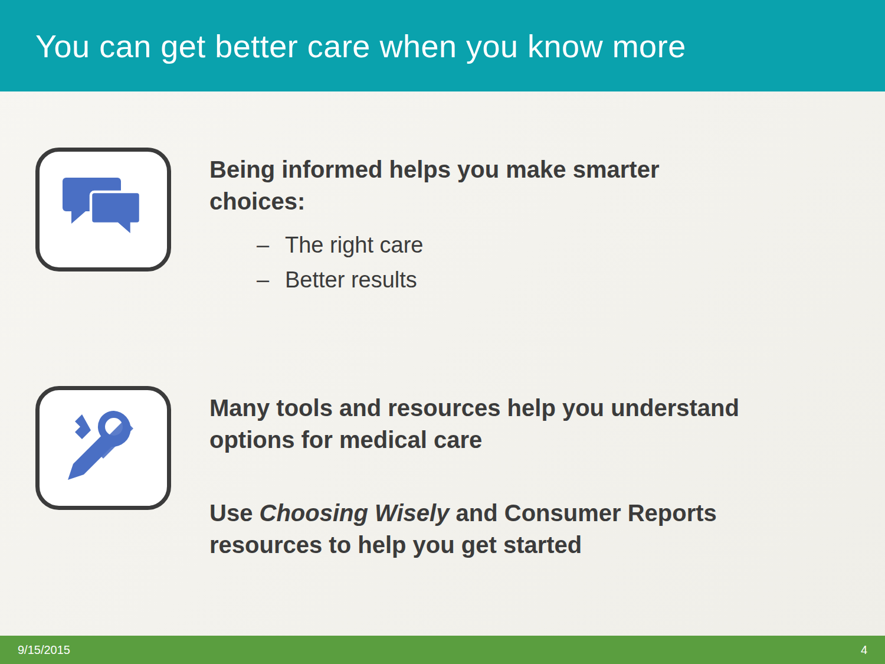You can get better care when you know more
Being informed helps you make smarter choices:
The right care
Better results
Many tools and resources help you understand options for medical care
Use Choosing Wisely and Consumer Reports resources to help you get started
9/15/2015 4